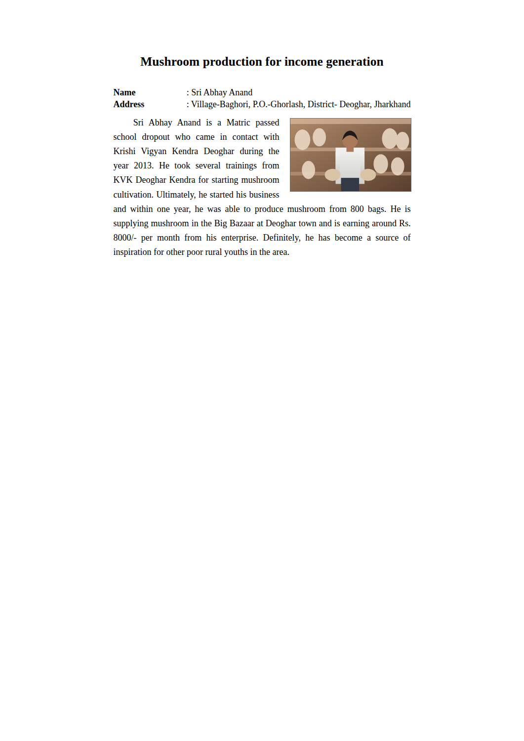Mushroom production for income generation
| Name | : Sri Abhay Anand |
| Address | : Village-Baghori, P.O.-Ghorlash, District- Deoghar, Jharkhand |
Sri Abhay Anand is a Matric passed school dropout who came in contact with Krishi Vigyan Kendra Deoghar during the year 2013. He took several trainings from KVK Deoghar Kendra for starting mushroom cultivation. Ultimately, he started his business and within one year, he was able to produce mushroom from 800 bags. He is supplying mushroom in the Big Bazaar at Deoghar town and is earning around Rs. 8000/- per month from his enterprise. Definitely, he has become a source of inspiration for other poor rural youths in the area.